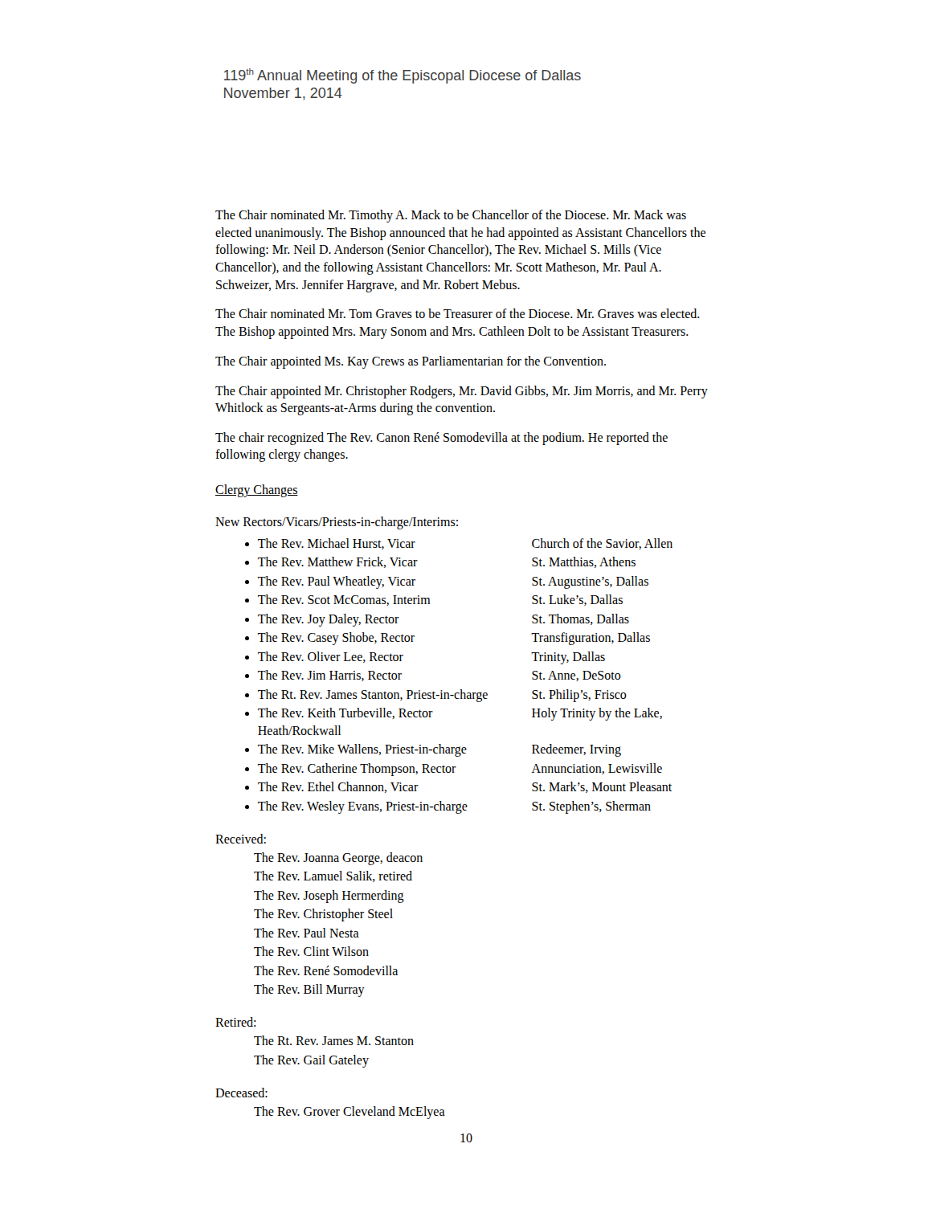119th Annual Meeting of the Episcopal Diocese of Dallas
November 1, 2014
The Chair nominated Mr. Timothy A. Mack to be Chancellor of the Diocese. Mr. Mack was elected unanimously. The Bishop announced that he had appointed as Assistant Chancellors the following: Mr. Neil D. Anderson (Senior Chancellor), The Rev. Michael S. Mills (Vice Chancellor), and the following Assistant Chancellors: Mr. Scott Matheson, Mr. Paul A. Schweizer, Mrs. Jennifer Hargrave, and Mr. Robert Mebus.
The Chair nominated Mr. Tom Graves to be Treasurer of the Diocese. Mr. Graves was elected. The Bishop appointed Mrs. Mary Sonom and Mrs. Cathleen Dolt to be Assistant Treasurers.
The Chair appointed Ms. Kay Crews as Parliamentarian for the Convention.
The Chair appointed Mr. Christopher Rodgers, Mr. David Gibbs, Mr. Jim Morris, and Mr. Perry Whitlock as Sergeants-at-Arms during the convention.
The chair recognized The Rev. Canon René Somodevilla at the podium. He reported the following clergy changes.
Clergy Changes
New Rectors/Vicars/Priests-in-charge/Interims:
The Rev. Michael Hurst, Vicar Church of the Savior, Allen
The Rev. Matthew Frick, Vicar St. Matthias, Athens
The Rev. Paul Wheatley, Vicar St. Augustine’s, Dallas
The Rev. Scot McComas, Interim St. Luke’s, Dallas
The Rev. Joy Daley, Rector St. Thomas, Dallas
The Rev. Casey Shobe, Rector Transfiguration, Dallas
The Rev. Oliver Lee, Rector Trinity, Dallas
The Rev. Jim Harris, Rector St. Anne, DeSoto
The Rt. Rev. James Stanton, Priest-in-charge St. Philip’s, Frisco
The Rev. Keith Turbeville, Rector Holy Trinity by the Lake, Heath/Rockwall
The Rev. Mike Wallens, Priest-in-charge Redeemer, Irving
The Rev. Catherine Thompson, Rector Annunciation, Lewisville
The Rev. Ethel Channon, Vicar St. Mark’s, Mount Pleasant
The Rev. Wesley Evans, Priest-in-charge St. Stephen’s, Sherman
Received:
The Rev. Joanna George, deacon
The Rev. Lamuel Salik, retired
The Rev. Joseph Hermerding
The Rev. Christopher Steel
The Rev. Paul Nesta
The Rev. Clint Wilson
The Rev. René Somodevilla
The Rev. Bill Murray
Retired:
The Rt. Rev. James M. Stanton
The Rev. Gail Gateley
Deceased:
The Rev. Grover Cleveland McElyea
10